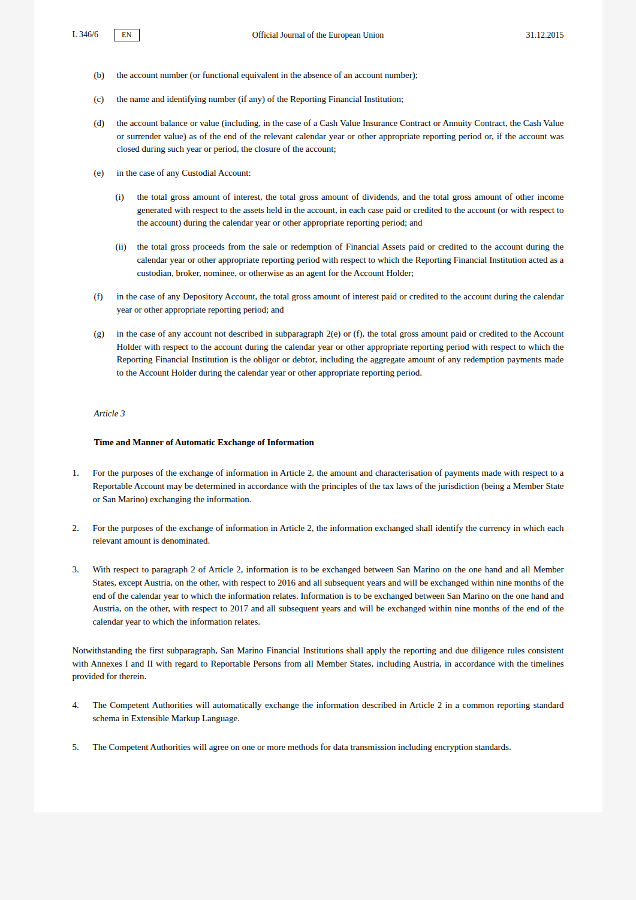L 346/6EN
Official Journal of the European Union
31.12.2015
(b)
the account number (or functional equivalent in the absence of an account number);
(c)
the name and identifying number (if any) of the Reporting Financial Institution;
(d)
the account balance or value (including, in the case of a Cash Value Insurance Contract or Annuity Contract, the Cash Value or surrender value) as of the end of the relevant calendar year or other appropriate reporting period or, if the account was closed during such year or period, the closure of the account;
(e)
in the case of any Custodial Account:
(i)
the total gross amount of interest, the total gross amount of dividends, and the total gross amount of other income generated with respect to the assets held in the account, in each case paid or credited to the account (or with respect to the account) during the calendar year or other appropriate reporting period; and
(ii)
the total gross proceeds from the sale or redemption of Financial Assets paid or credited to the account during the calendar year or other appropriate reporting period with respect to which the Reporting Financial Institution acted as a custodian, broker, nominee, or otherwise as an agent for the Account Holder;
(f)
in the case of any Depository Account, the total gross amount of interest paid or credited to the account during the calendar year or other appropriate reporting period; and
(g)
in the case of any account not described in subparagraph 2(e) or (f), the total gross amount paid or credited to the Account Holder with respect to the account during the calendar year or other appropriate reporting period with respect to which the Reporting Financial Institution is the obligor or debtor, including the aggregate amount of any redemption payments made to the Account Holder during the calendar year or other appropriate reporting period.
Article 3
Time and Manner of Automatic Exchange of Information
1.
For the purposes of the exchange of information in Article 2, the amount and characterisation of payments made with respect to a Reportable Account may be determined in accordance with the principles of the tax laws of the jurisdiction (being a Member State or San Marino) exchanging the information.
2.
For the purposes of the exchange of information in Article 2, the information exchanged shall identify the currency in which each relevant amount is denominated.
3.
With respect to paragraph 2 of Article 2, information is to be exchanged between San Marino on the one hand and all Member States, except Austria, on the other, with respect to 2016 and all subsequent years and will be exchanged within nine months of the end of the calendar year to which the information relates. Information is to be exchanged between San Marino on the one hand and Austria, on the other, with respect to 2017 and all subsequent years and will be exchanged within nine months of the end of the calendar year to which the information relates.
Notwithstanding the first subparagraph, San Marino Financial Institutions shall apply the reporting and due diligence rules consistent with Annexes I and II with regard to Reportable Persons from all Member States, including Austria, in accordance with the timelines provided for therein.
4.
The Competent Authorities will automatically exchange the information described in Article 2 in a common reporting standard schema in Extensible Markup Language.
5.
The Competent Authorities will agree on one or more methods for data transmission including encryption standards.